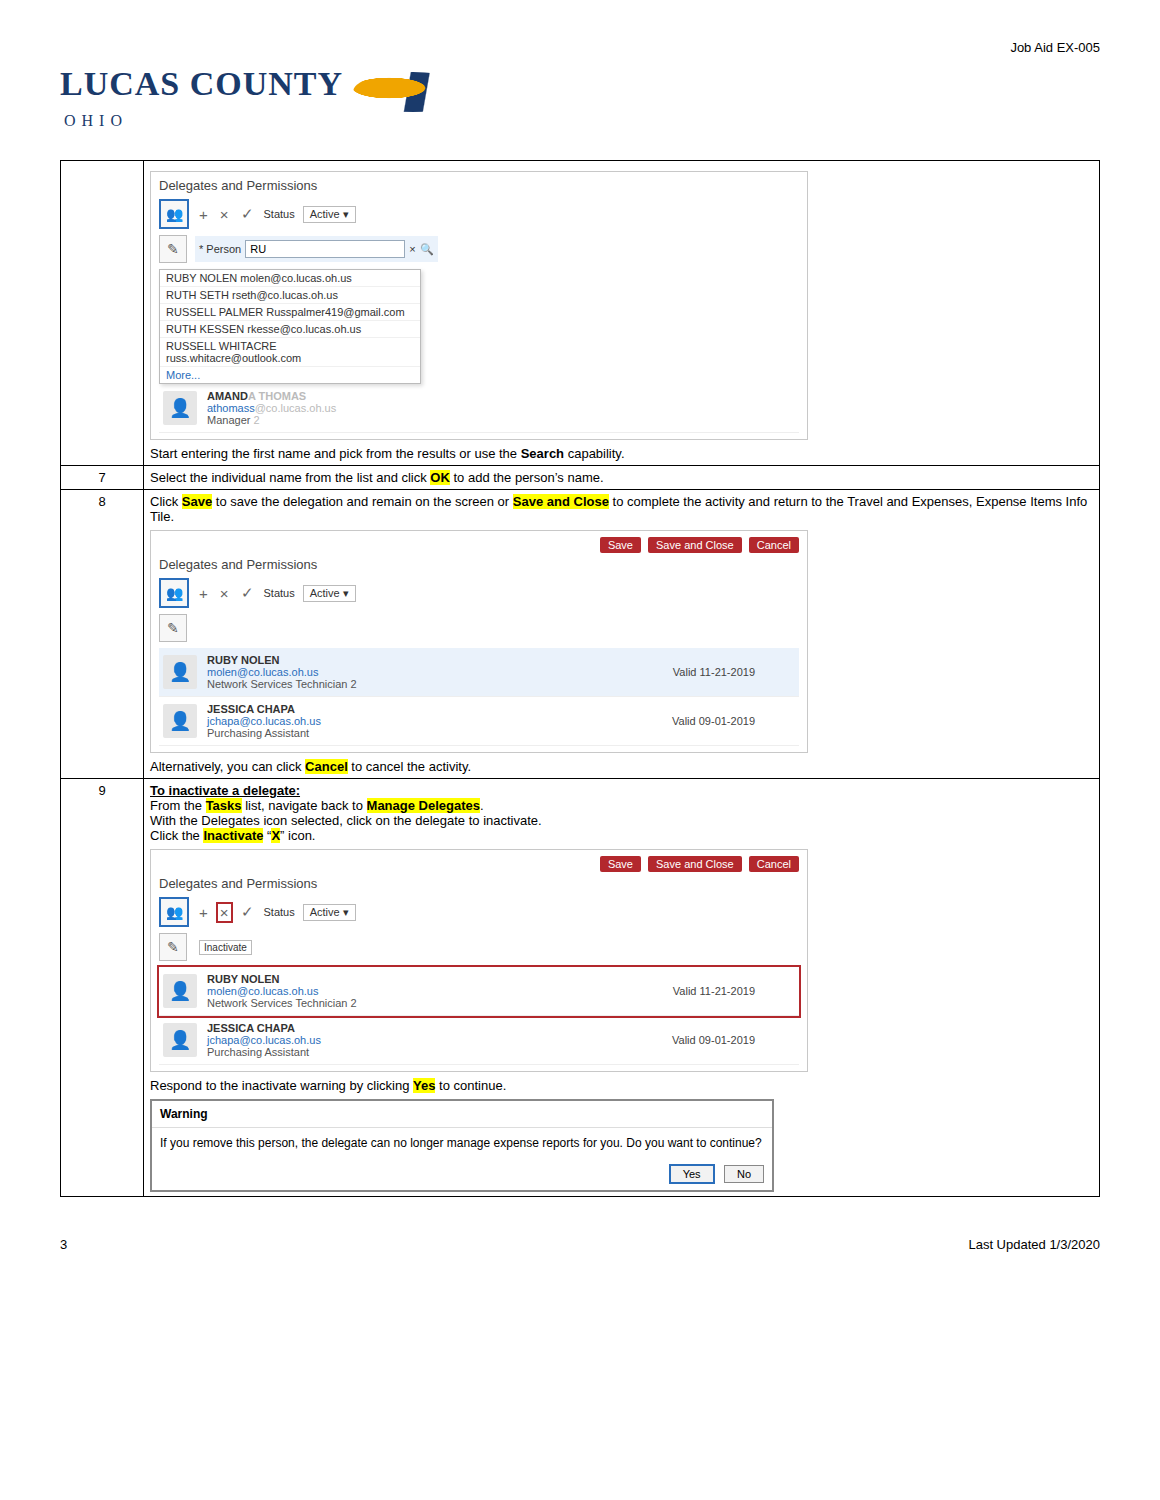Job Aid EX-005
LUCAS COUNTY
OHIO
| | Delegates and Permissions 👥 + × ✓ Status Active ▾ ✎ * Person × 🔍 RUBY NOLEN molen@co.lucas.oh.us RUTH SETH rseth@co.lucas.oh.us RUSSELL PALMER Russpalmer419@gmail.com RUTH KESSEN rkesse@co.lucas.oh.us RUSSELL WHITACRE russ.whitacre@outlook.com More... 👤 AMAND A THOMAS athomass @co.lucas.oh.us Manager 2 Start entering the first name and pick from the results or use the Search capability. |
| 7 | Select the individual name from the list and click OK to add the person’s name. |
| 8 | Click Save to save the delegation and remain on the screen or Save and Close to complete the activity and return to the Travel and Expenses, Expense Items Info Tile. Save Save and Close Cancel Delegates and Permissions 👥 + × ✓ Status Active ▾ ✎ 👤 RUBY NOLEN molen@co.lucas.oh.us Network Services Technician 2 Valid 11-21-2019 👤 JESSICA CHAPA jchapa@co.lucas.oh.us Purchasing Assistant Valid 09-01-2019 Alternatively, you can click Cancel to cancel the activity. |
| 9 | To inactivate a delegate: From the Tasks list, navigate back to Manage Delegates . With the Delegates icon selected, click on the delegate to inactivate. Click the Inactivate “ X ” icon. Save Save and Close Cancel Delegates and Permissions 👥 + × ✓ Status Active ▾ ✎ Inactivate 👤 RUBY NOLEN molen@co.lucas.oh.us Network Services Technician 2 Valid 11-21-2019 👤 JESSICA CHAPA jchapa@co.lucas.oh.us Purchasing Assistant Valid 09-01-2019 Respond to the inactivate warning by clicking Yes to continue. Warning If you remove this person, the delegate can no longer manage expense reports for you. Do you want to continue? Yes No |
3
Last Updated 1/3/2020